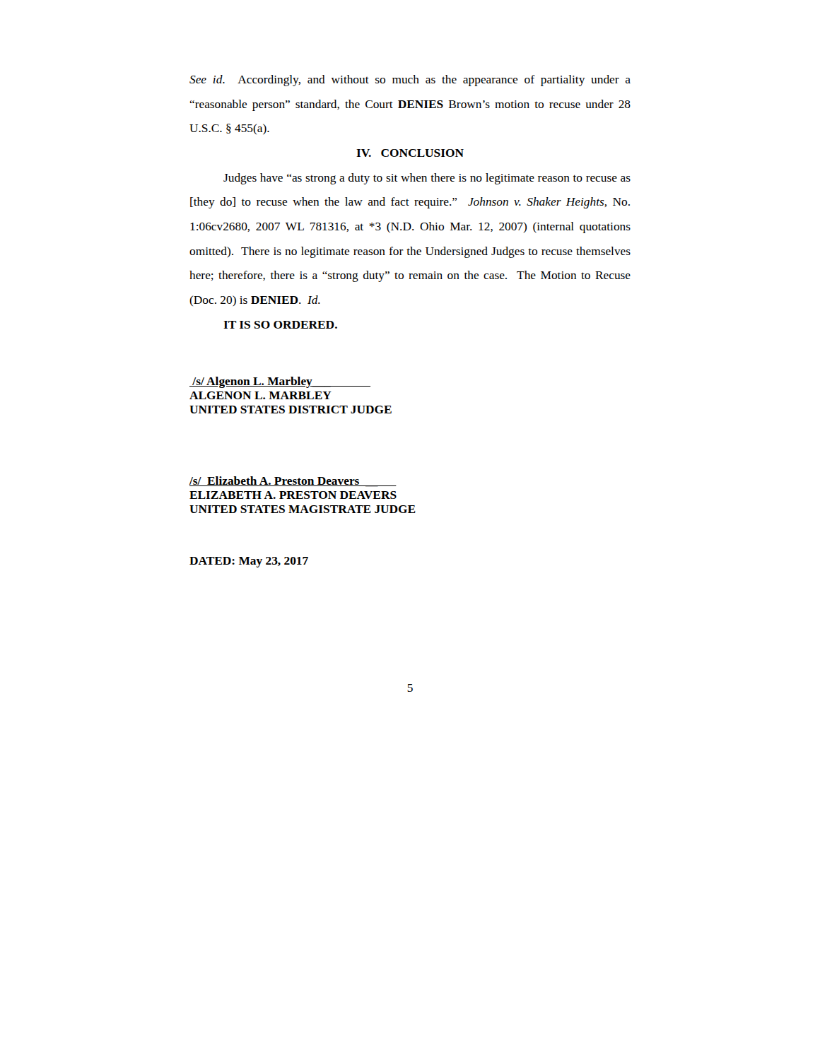See id. Accordingly, and without so much as the appearance of partiality under a “reasonable person” standard, the Court DENIES Brown’s motion to recuse under 28 U.S.C. § 455(a).
IV. CONCLUSION
Judges have “as strong a duty to sit when there is no legitimate reason to recuse as [they do] to recuse when the law and fact require.” Johnson v. Shaker Heights, No. 1:06cv2680, 2007 WL 781316, at *3 (N.D. Ohio Mar. 12, 2007) (internal quotations omitted). There is no legitimate reason for the Undersigned Judges to recuse themselves here; therefore, there is a “strong duty” to remain on the case. The Motion to Recuse (Doc. 20) is DENIED. Id.
IT IS SO ORDERED.
/s/ Algenon L. Marbley___
ALGENON L. MARBLEY
UNITED STATES DISTRICT JUDGE
/s/ Elizabeth A. Preston Deavers __
ELIZABETH A. PRESTON DEAVERS
UNITED STATES MAGISTRATE JUDGE
DATED: May 23, 2017
5